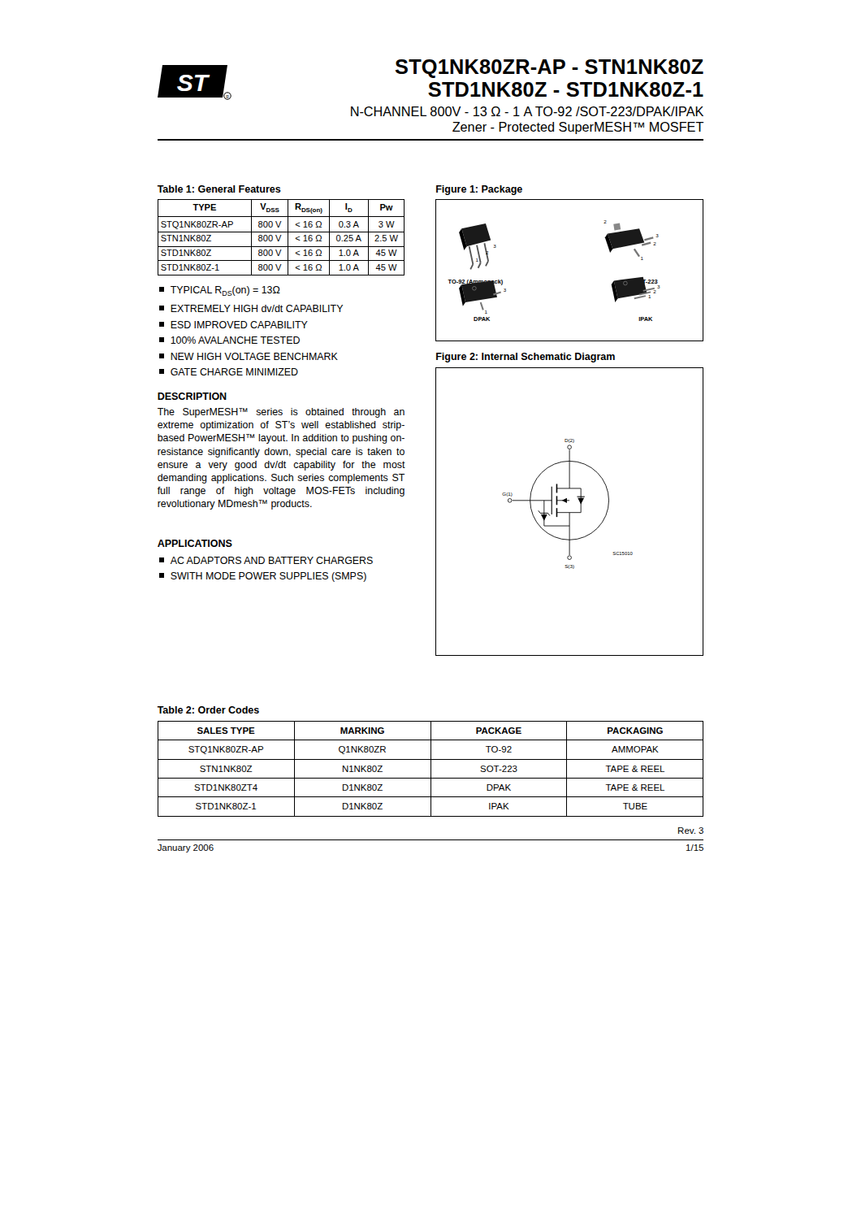ST R
STQ1NK80ZR-AP - STN1NK80Z
STD1NK80Z - STD1NK80Z-1
N-CHANNEL 800V - 13 Ω - 1 A TO-92 /SOT-223/DPAK/IPAK
Zener - Protected SuperMESH™ MOSFET
Table 1: General Features
| TYPE | V DSS | R DS(on) | I D | Pw |
| --- | --- | --- | --- | --- |
| STQ1NK80ZR-AP | 800 V | < 16 Ω | 0.3 A | 3 W |
| STN1NK80Z | 800 V | < 16 Ω | 0.25 A | 2.5 W |
| STD1NK80Z | 800 V | < 16 Ω | 1.0 A | 45 W |
| STD1NK80Z-1 | 800 V | < 16 Ω | 1.0 A | 45 W |
TYPICAL RDS(on) = 13Ω
EXTREMELY HIGH dv/dt CAPABILITY
ESD IMPROVED CAPABILITY
100% AVALANCHE TESTED
NEW HIGH VOLTAGE BENCHMARK
GATE CHARGE MINIMIZED
DESCRIPTION
The SuperMESH™ series is obtained through an extreme optimization of ST’s well established strip-based PowerMESH™ layout. In addition to pushing on-resistance significantly down, special care is taken to ensure a very good dv/dt capability for the most demanding applications. Such series complements ST full range of high voltage MOS-FETs including revolutionary MDmesh™ products.
APPLICATIONS
AC ADAPTORS AND BATTERY CHARGERS
SWITH MODE POWER SUPPLIES (SMPS)
Figure 1: Package
3 2 1 TO-92 (Ammopack) 2 3 2 1 SOT-223 3 1 DPAK 3 2 1 IPAK
Figure 2: Internal Schematic Diagram
D(2) S(3) G(1) SC15010
Table 2: Order Codes
| SALES TYPE | MARKING | PACKAGE | PACKAGING |
| --- | --- | --- | --- |
| STQ1NK80ZR-AP | Q1NK80ZR | TO-92 | AMMOPAK |
| STN1NK80Z | N1NK80Z | SOT-223 | TAPE & REEL |
| STD1NK80ZT4 | D1NK80Z | DPAK | TAPE & REEL |
| STD1NK80Z-1 | D1NK80Z | IPAK | TUBE |
Rev. 3
January 2006
1/15